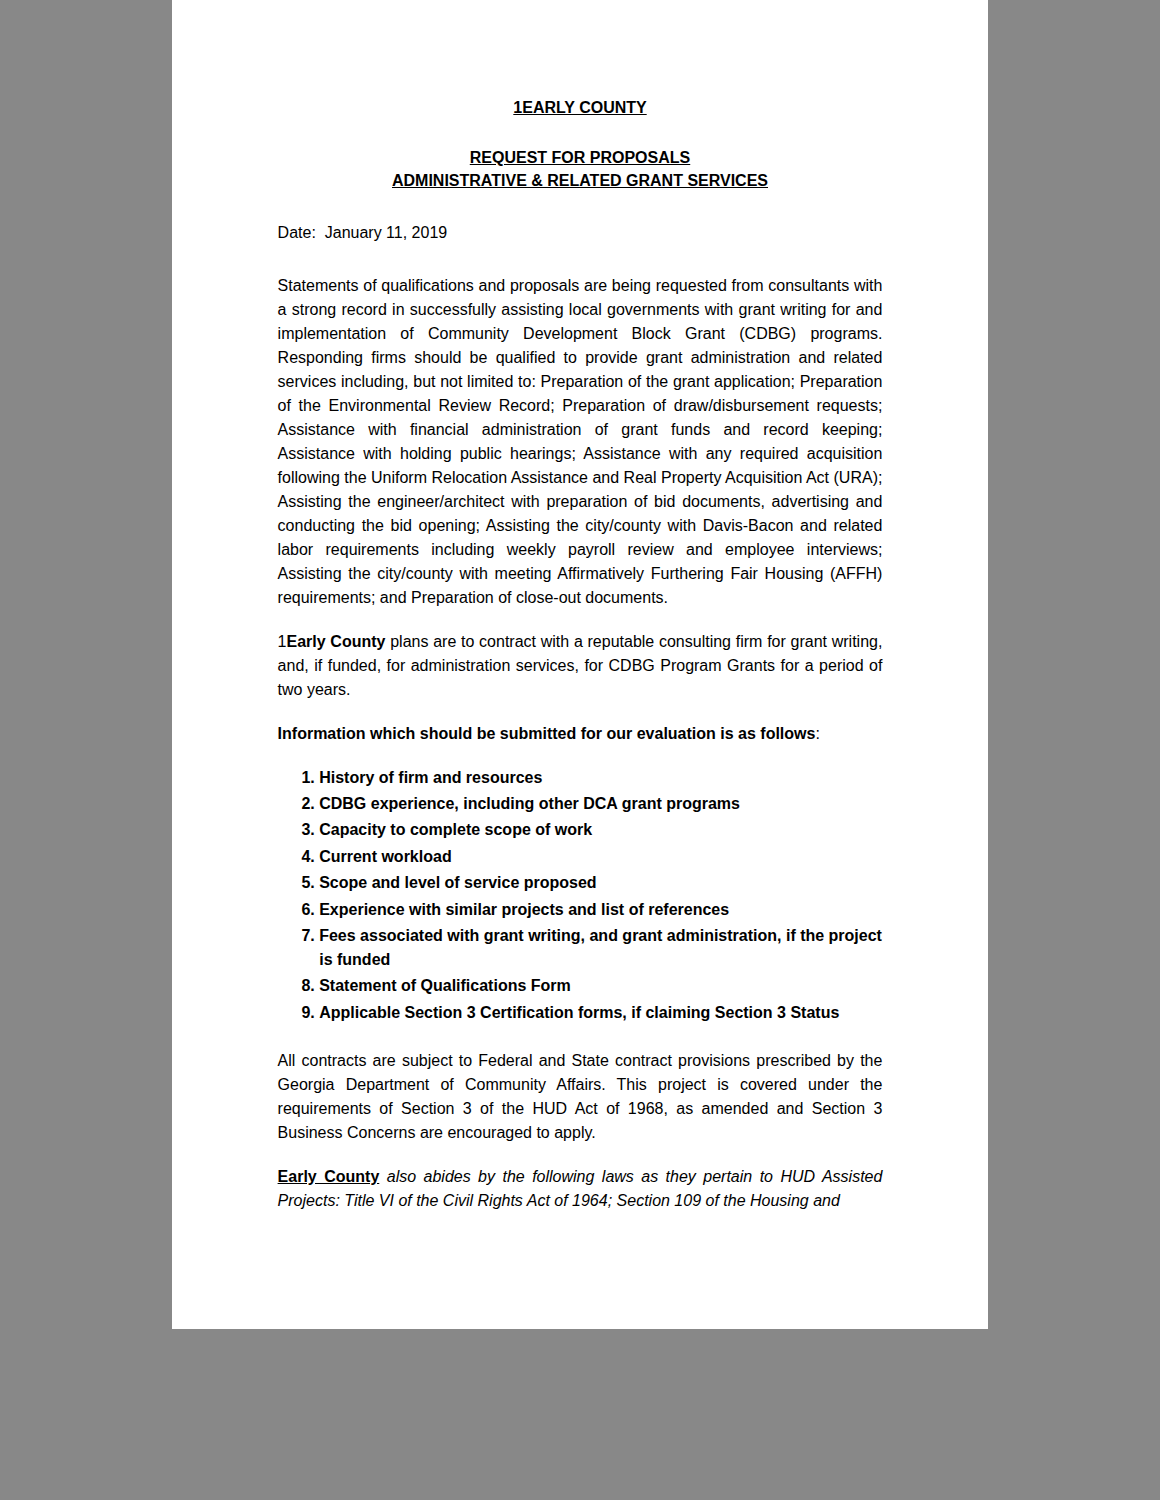1EARLY COUNTY
REQUEST FOR PROPOSALS
ADMINISTRATIVE & RELATED GRANT SERVICES
Date: January 11, 2019
Statements of qualifications and proposals are being requested from consultants with a strong record in successfully assisting local governments with grant writing for and implementation of Community Development Block Grant (CDBG) programs. Responding firms should be qualified to provide grant administration and related services including, but not limited to: Preparation of the grant application; Preparation of the Environmental Review Record; Preparation of draw/disbursement requests; Assistance with financial administration of grant funds and record keeping; Assistance with holding public hearings; Assistance with any required acquisition following the Uniform Relocation Assistance and Real Property Acquisition Act (URA); Assisting the engineer/architect with preparation of bid documents, advertising and conducting the bid opening; Assisting the city/county with Davis-Bacon and related labor requirements including weekly payroll review and employee interviews; Assisting the city/county with meeting Affirmatively Furthering Fair Housing (AFFH) requirements; and Preparation of close-out documents.
1Early County plans are to contract with a reputable consulting firm for grant writing, and, if funded, for administration services, for CDBG Program Grants for a period of two years.
Information which should be submitted for our evaluation is as follows:
History of firm and resources
CDBG experience, including other DCA grant programs
Capacity to complete scope of work
Current workload
Scope and level of service proposed
Experience with similar projects and list of references
Fees associated with grant writing, and grant administration, if the project is funded
Statement of Qualifications Form
Applicable Section 3 Certification forms, if claiming Section 3 Status
All contracts are subject to Federal and State contract provisions prescribed by the Georgia Department of Community Affairs. This project is covered under the requirements of Section 3 of the HUD Act of 1968, as amended and Section 3 Business Concerns are encouraged to apply.
Early County also abides by the following laws as they pertain to HUD Assisted Projects: Title VI of the Civil Rights Act of 1964; Section 109 of the Housing and